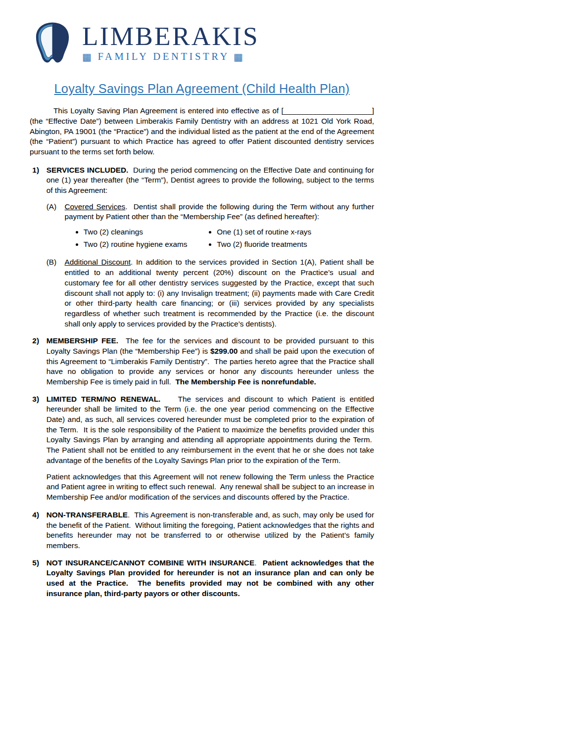LIMBERAKIS
▦FAMILY DENTISTRY▦
Loyalty Savings Plan Agreement (Child Health Plan)
This Loyalty Saving Plan Agreement is entered into effective as of [_____________________] (the “Effective Date”) between Limberakis Family Dentistry with an address at 1021 Old York Road, Abington, PA 19001 (the “Practice”) and the individual listed as the patient at the end of the Agreement (the “Patient”) pursuant to which Practice has agreed to offer Patient discounted dentistry services pursuant to the terms set forth below.
SERVICES INCLUDED. During the period commencing on the Effective Date and continuing for one (1) year thereafter (the “Term”), Dentist agrees to provide the following, subject to the terms of this Agreement:
Covered Services. Dentist shall provide the following during the Term without any further payment by Patient other than the “Membership Fee” (as defined hereafter):
Two (2) cleanings
Two (2) routine hygiene exams
One (1) set of routine x-rays
Two (2) fluoride treatments
Additional Discount. In addition to the services provided in Section 1(A), Patient shall be entitled to an additional twenty percent (20%) discount on the Practice’s usual and customary fee for all other dentistry services suggested by the Practice, except that such discount shall not apply to: (i) any Invisalign treatment; (ii) payments made with Care Credit or other third-party health care financing; or (iii) services provided by any specialists regardless of whether such treatment is recommended by the Practice (i.e. the discount shall only apply to services provided by the Practice’s dentists).
MEMBERSHIP FEE. The fee for the services and discount to be provided pursuant to this Loyalty Savings Plan (the “Membership Fee”) is $299.00 and shall be paid upon the execution of this Agreement to “Limberakis Family Dentistry”. The parties hereto agree that the Practice shall have no obligation to provide any services or honor any discounts hereunder unless the Membership Fee is timely paid in full. The Membership Fee is nonrefundable.
LIMITED TERM/NO RENEWAL. The services and discount to which Patient is entitled hereunder shall be limited to the Term (i.e. the one year period commencing on the Effective Date) and, as such, all services covered hereunder must be completed prior to the expiration of the Term. It is the sole responsibility of the Patient to maximize the benefits provided under this Loyalty Savings Plan by arranging and attending all appropriate appointments during the Term. The Patient shall not be entitled to any reimbursement in the event that he or she does not take advantage of the benefits of the Loyalty Savings Plan prior to the expiration of the Term.
Patient acknowledges that this Agreement will not renew following the Term unless the Practice and Patient agree in writing to effect such renewal. Any renewal shall be subject to an increase in Membership Fee and/or modification of the services and discounts offered by the Practice.
NON-TRANSFERABLE. This Agreement is non-transferable and, as such, may only be used for the benefit of the Patient. Without limiting the foregoing, Patient acknowledges that the rights and benefits hereunder may not be transferred to or otherwise utilized by the Patient’s family members.
NOT INSURANCE/CANNOT COMBINE WITH INSURANCE. Patient acknowledges that the Loyalty Savings Plan provided for hereunder is not an insurance plan and can only be used at the Practice. The benefits provided may not be combined with any other insurance plan, third-party payors or other discounts.